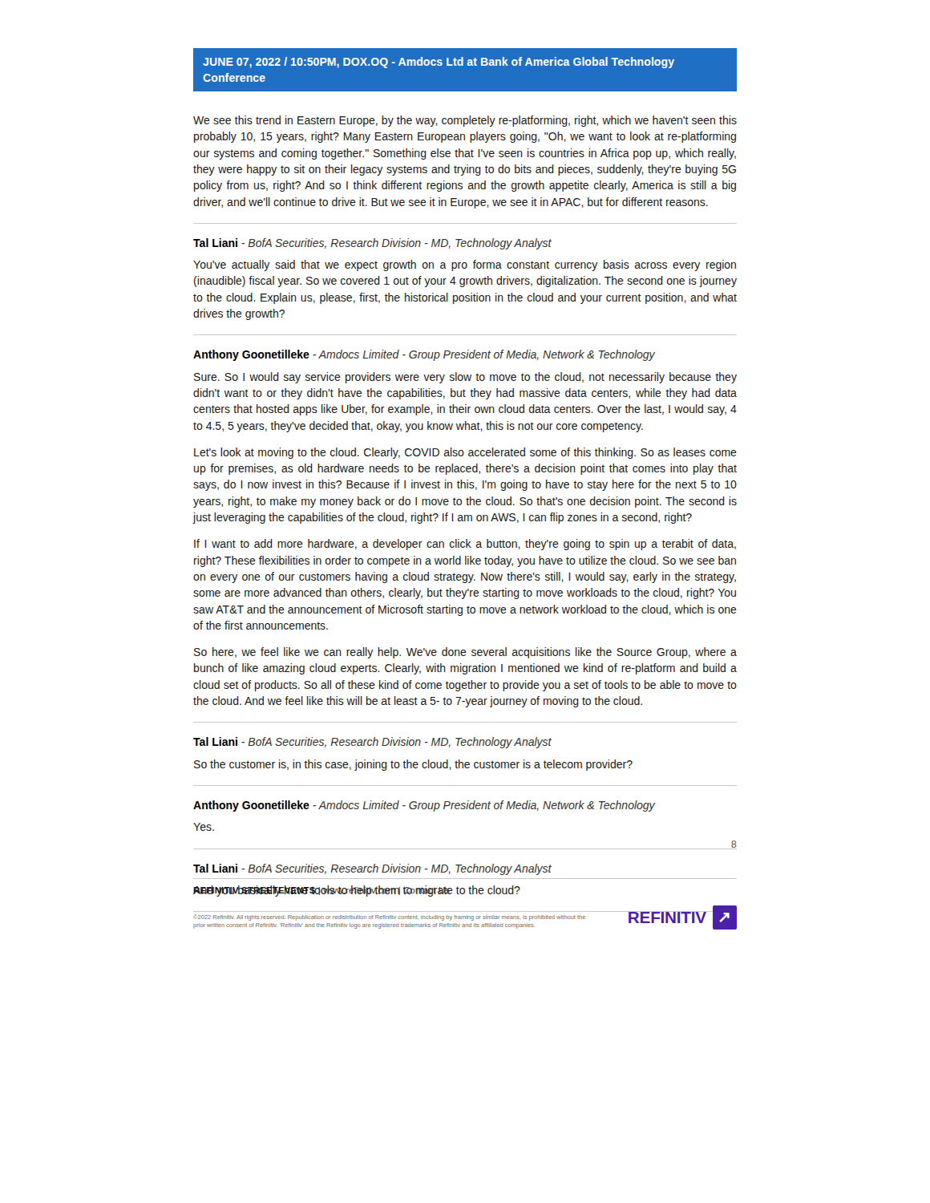JUNE 07, 2022 / 10:50PM, DOX.OQ - Amdocs Ltd at Bank of America Global Technology Conference
We see this trend in Eastern Europe, by the way, completely re-platforming, right, which we haven't seen this probably 10, 15 years, right? Many Eastern European players going, "Oh, we want to look at re-platforming our systems and coming together." Something else that I've seen is countries in Africa pop up, which really, they were happy to sit on their legacy systems and trying to do bits and pieces, suddenly, they're buying 5G policy from us, right? And so I think different regions and the growth appetite clearly, America is still a big driver, and we'll continue to drive it. But we see it in Europe, we see it in APAC, but for different reasons.
Tal Liani - BofA Securities, Research Division - MD, Technology Analyst
You've actually said that we expect growth on a pro forma constant currency basis across every region (inaudible) fiscal year. So we covered 1 out of your 4 growth drivers, digitalization. The second one is journey to the cloud. Explain us, please, first, the historical position in the cloud and your current position, and what drives the growth?
Anthony Goonetilleke - Amdocs Limited - Group President of Media, Network & Technology
Sure. So I would say service providers were very slow to move to the cloud, not necessarily because they didn't want to or they didn't have the capabilities, but they had massive data centers, while they had data centers that hosted apps like Uber, for example, in their own cloud data centers. Over the last, I would say, 4 to 4.5, 5 years, they've decided that, okay, you know what, this is not our core competency.
Let's look at moving to the cloud. Clearly, COVID also accelerated some of this thinking. So as leases come up for premises, as old hardware needs to be replaced, there's a decision point that comes into play that says, do I now invest in this? Because if I invest in this, I'm going to have to stay here for the next 5 to 10 years, right, to make my money back or do I move to the cloud. So that's one decision point. The second is just leveraging the capabilities of the cloud, right? If I am on AWS, I can flip zones in a second, right?
If I want to add more hardware, a developer can click a button, they're going to spin up a terabit of data, right? These flexibilities in order to compete in a world like today, you have to utilize the cloud. So we see ban on every one of our customers having a cloud strategy. Now there's still, I would say, early in the strategy, some are more advanced than others, clearly, but they're starting to move workloads to the cloud, right? You saw AT&T and the announcement of Microsoft starting to move a network workload to the cloud, which is one of the first announcements.
So here, we feel like we can really help. We've done several acquisitions like the Source Group, where a bunch of like amazing cloud experts. Clearly, with migration I mentioned we kind of re-platform and build a cloud set of products. So all of these kind of come together to provide you a set of tools to be able to move to the cloud. And we feel like this will be at least a 5- to 7-year journey of moving to the cloud.
Tal Liani - BofA Securities, Research Division - MD, Technology Analyst
So the customer is, in this case, joining to the cloud, the customer is a telecom provider?
Anthony Goonetilleke - Amdocs Limited - Group President of Media, Network & Technology
Yes.
Tal Liani - BofA Securities, Research Division - MD, Technology Analyst
And you basically have tools to help them to migrate to the cloud?
8
REFINITIV STREETEVENTS | www.refinitiv.com | Contact Us
©2022 Refinitiv. All rights reserved. Republication or redistribution of Refinitiv content, including by framing or similar means, is prohibited without the prior written consent of Refinitiv. 'Refinitiv' and the Refinitiv logo are registered trademarks of Refinitiv and its affiliated companies.
REFINITIV ↗